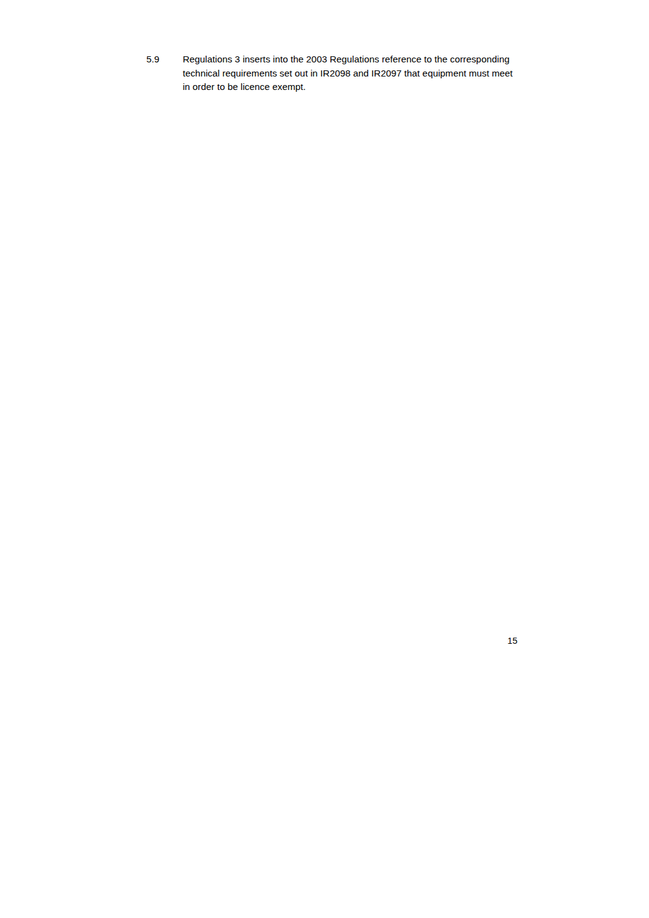5.9
Regulations 3 inserts into the 2003 Regulations reference to the corresponding technical requirements set out in IR2098 and IR2097 that equipment must meet in order to be licence exempt.
15